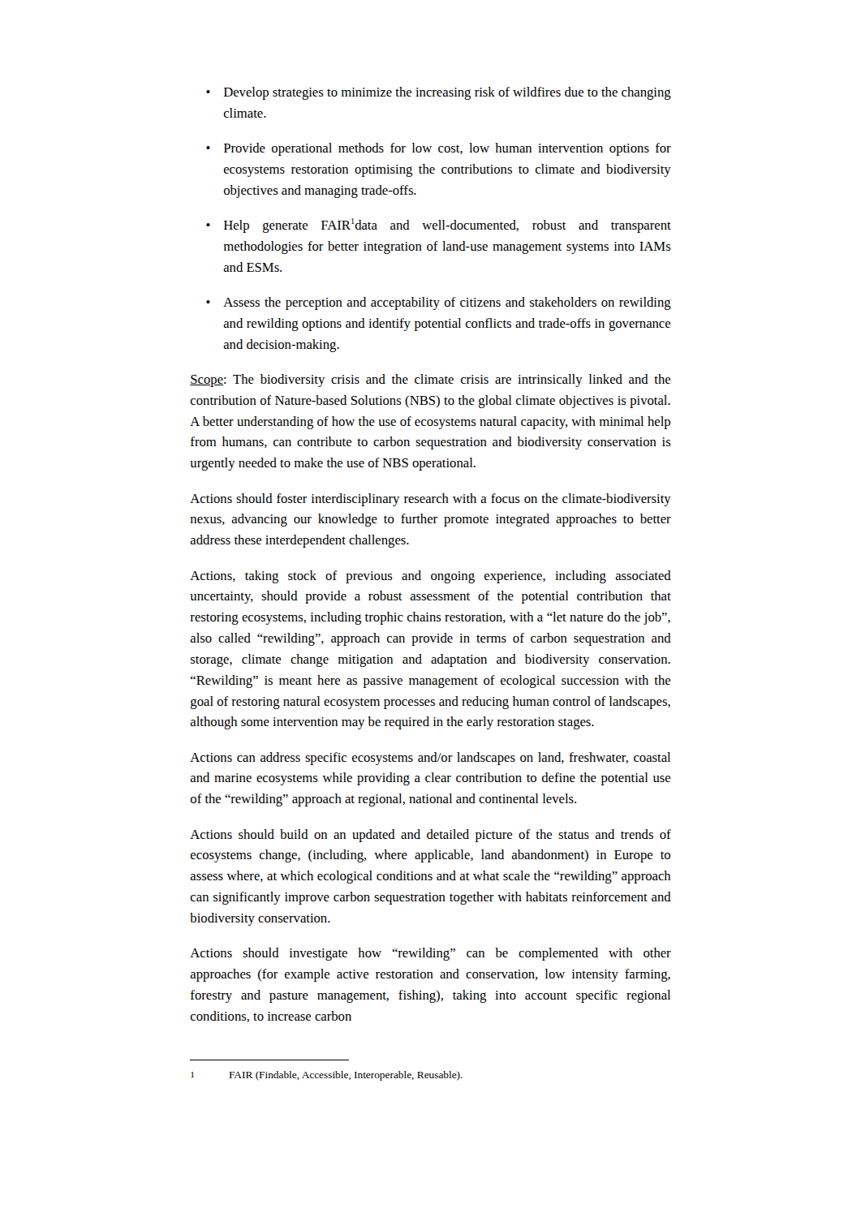Develop strategies to minimize the increasing risk of wildfires due to the changing climate.
Provide operational methods for low cost, low human intervention options for ecosystems restoration optimising the contributions to climate and biodiversity objectives and managing trade-offs.
Help generate FAIR1data and well-documented, robust and transparent methodologies for better integration of land-use management systems into IAMs and ESMs.
Assess the perception and acceptability of citizens and stakeholders on rewilding and rewilding options and identify potential conflicts and trade-offs in governance and decision-making.
Scope: The biodiversity crisis and the climate crisis are intrinsically linked and the contribution of Nature-based Solutions (NBS) to the global climate objectives is pivotal. A better understanding of how the use of ecosystems natural capacity, with minimal help from humans, can contribute to carbon sequestration and biodiversity conservation is urgently needed to make the use of NBS operational.
Actions should foster interdisciplinary research with a focus on the climate-biodiversity nexus, advancing our knowledge to further promote integrated approaches to better address these interdependent challenges.
Actions, taking stock of previous and ongoing experience, including associated uncertainty, should provide a robust assessment of the potential contribution that restoring ecosystems, including trophic chains restoration, with a “let nature do the job”, also called “rewilding”, approach can provide in terms of carbon sequestration and storage, climate change mitigation and adaptation and biodiversity conservation. “Rewilding” is meant here as passive management of ecological succession with the goal of restoring natural ecosystem processes and reducing human control of landscapes, although some intervention may be required in the early restoration stages.
Actions can address specific ecosystems and/or landscapes on land, freshwater, coastal and marine ecosystems while providing a clear contribution to define the potential use of the “rewilding” approach at regional, national and continental levels.
Actions should build on an updated and detailed picture of the status and trends of ecosystems change, (including, where applicable, land abandonment) in Europe to assess where, at which ecological conditions and at what scale the “rewilding” approach can significantly improve carbon sequestration together with habitats reinforcement and biodiversity conservation.
Actions should investigate how “rewilding” can be complemented with other approaches (for example active restoration and conservation, low intensity farming, forestry and pasture management, fishing), taking into account specific regional conditions, to increase carbon
1
FAIR (Findable, Accessible, Interoperable, Reusable).